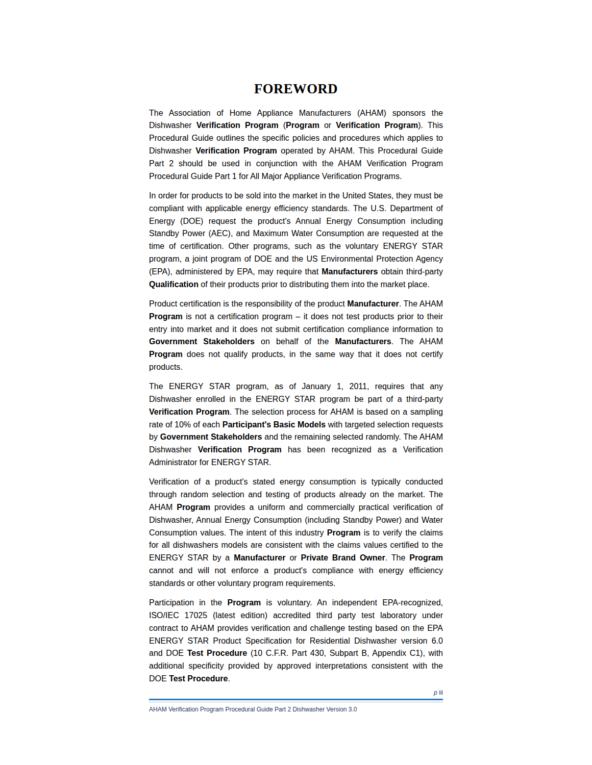FOREWORD
The Association of Home Appliance Manufacturers (AHAM) sponsors the Dishwasher Verification Program (Program or Verification Program). This Procedural Guide outlines the specific policies and procedures which applies to Dishwasher Verification Program operated by AHAM. This Procedural Guide Part 2 should be used in conjunction with the AHAM Verification Program Procedural Guide Part 1 for All Major Appliance Verification Programs.
In order for products to be sold into the market in the United States, they must be compliant with applicable energy efficiency standards. The U.S. Department of Energy (DOE) request the product's Annual Energy Consumption including Standby Power (AEC), and Maximum Water Consumption are requested at the time of certification. Other programs, such as the voluntary ENERGY STAR program, a joint program of DOE and the US Environmental Protection Agency (EPA), administered by EPA, may require that Manufacturers obtain third-party Qualification of their products prior to distributing them into the market place.
Product certification is the responsibility of the product Manufacturer. The AHAM Program is not a certification program – it does not test products prior to their entry into market and it does not submit certification compliance information to Government Stakeholders on behalf of the Manufacturers. The AHAM Program does not qualify products, in the same way that it does not certify products.
The ENERGY STAR program, as of January 1, 2011, requires that any Dishwasher enrolled in the ENERGY STAR program be part of a third-party Verification Program. The selection process for AHAM is based on a sampling rate of 10% of each Participant's Basic Models with targeted selection requests by Government Stakeholders and the remaining selected randomly. The AHAM Dishwasher Verification Program has been recognized as a Verification Administrator for ENERGY STAR.
Verification of a product's stated energy consumption is typically conducted through random selection and testing of products already on the market. The AHAM Program provides a uniform and commercially practical verification of Dishwasher, Annual Energy Consumption (including Standby Power) and Water Consumption values. The intent of this industry Program is to verify the claims for all dishwashers models are consistent with the claims values certified to the ENERGY STAR by a Manufacturer or Private Brand Owner. The Program cannot and will not enforce a product's compliance with energy efficiency standards or other voluntary program requirements.
Participation in the Program is voluntary. An independent EPA-recognized, ISO/IEC 17025 (latest edition) accredited third party test laboratory under contract to AHAM provides verification and challenge testing based on the EPA ENERGY STAR Product Specification for Residential Dishwasher version 6.0 and DOE Test Procedure (10 C.F.R. Part 430, Subpart B, Appendix C1), with additional specificity provided by approved interpretations consistent with the DOE Test Procedure.
p iii
AHAM Verification Program Procedural Guide Part 2 Dishwasher Version 3.0